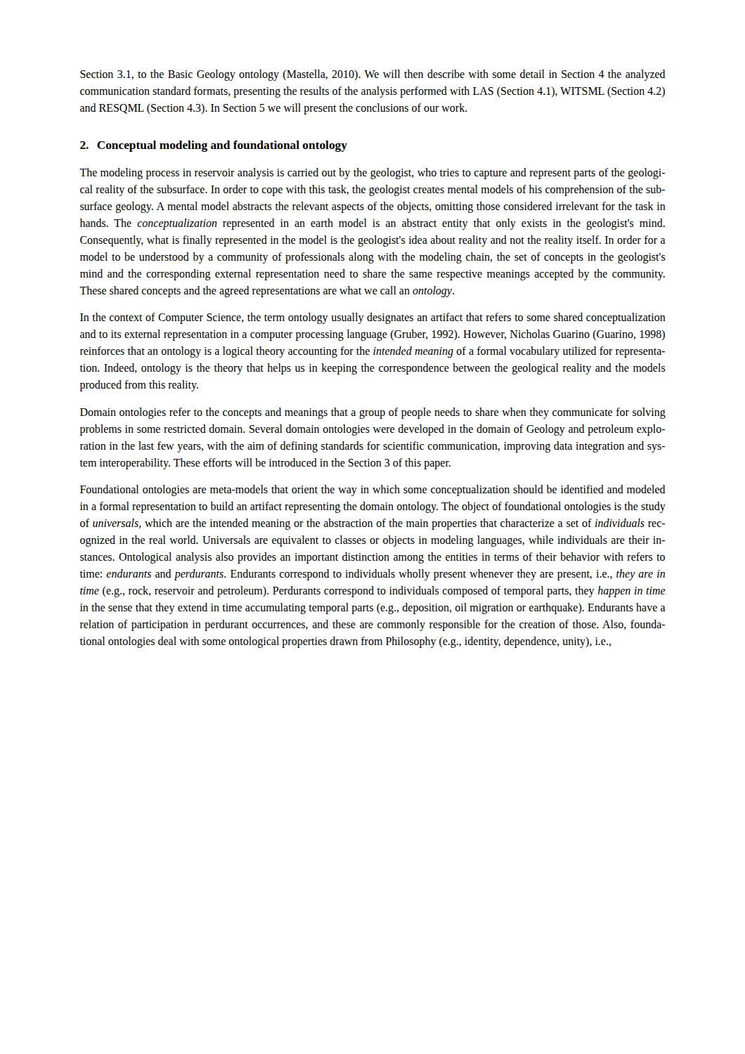Section 3.1, to the Basic Geology ontology (Mastella, 2010). We will then describe with some detail in Section 4 the analyzed communication standard formats, presenting the results of the analysis performed with LAS (Section 4.1), WITSML (Section 4.2) and RESQML (Section 4.3). In Section 5 we will present the conclusions of our work.
2. Conceptual modeling and foundational ontology
The modeling process in reservoir analysis is carried out by the geologist, who tries to capture and represent parts of the geological reality of the subsurface. In order to cope with this task, the geologist creates mental models of his comprehension of the subsurface geology. A mental model abstracts the relevant aspects of the objects, omitting those considered irrelevant for the task in hands. The conceptualization represented in an earth model is an abstract entity that only exists in the geologist's mind. Consequently, what is finally represented in the model is the geologist's idea about reality and not the reality itself. In order for a model to be understood by a community of professionals along with the modeling chain, the set of concepts in the geologist's mind and the corresponding external representation need to share the same respective meanings accepted by the community. These shared concepts and the agreed representations are what we call an ontology.
In the context of Computer Science, the term ontology usually designates an artifact that refers to some shared conceptualization and to its external representation in a computer processing language (Gruber, 1992). However, Nicholas Guarino (Guarino, 1998) reinforces that an ontology is a logical theory accounting for the intended meaning of a formal vocabulary utilized for representation. Indeed, ontology is the theory that helps us in keeping the correspondence between the geological reality and the models produced from this reality.
Domain ontologies refer to the concepts and meanings that a group of people needs to share when they communicate for solving problems in some restricted domain. Several domain ontologies were developed in the domain of Geology and petroleum exploration in the last few years, with the aim of defining standards for scientific communication, improving data integration and system interoperability. These efforts will be introduced in the Section 3 of this paper.
Foundational ontologies are meta-models that orient the way in which some conceptualization should be identified and modeled in a formal representation to build an artifact representing the domain ontology. The object of foundational ontologies is the study of universals, which are the intended meaning or the abstraction of the main properties that characterize a set of individuals recognized in the real world. Universals are equivalent to classes or objects in modeling languages, while individuals are their instances. Ontological analysis also provides an important distinction among the entities in terms of their behavior with refers to time: endurants and perdurants. Endurants correspond to individuals wholly present whenever they are present, i.e., they are in time (e.g., rock, reservoir and petroleum). Perdurants correspond to individuals composed of temporal parts, they happen in time in the sense that they extend in time accumulating temporal parts (e.g., deposition, oil migration or earthquake). Endurants have a relation of participation in perdurant occurrences, and these are commonly responsible for the creation of those. Also, foundational ontologies deal with some ontological properties drawn from Philosophy (e.g., identity, dependence, unity), i.e.,